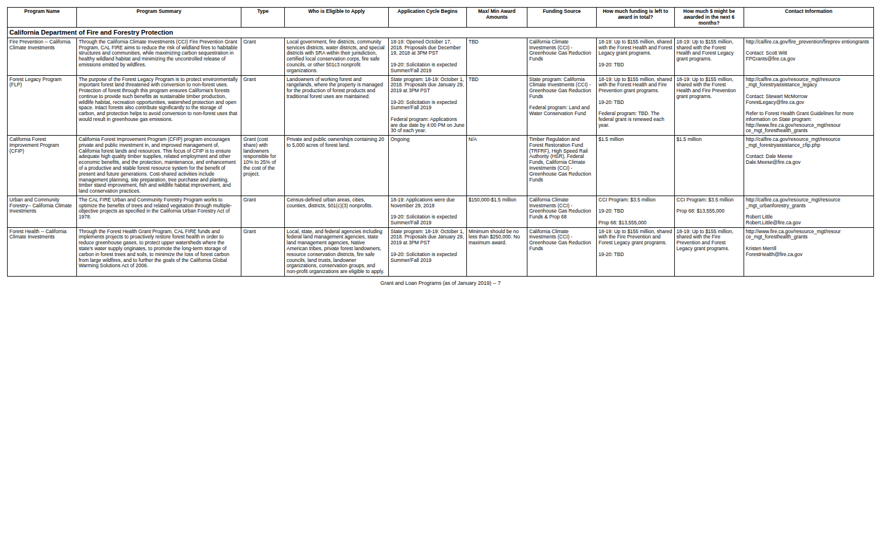| Program Name | Program Summary | Type | Who is Eligible to Apply | Application Cycle Begins | Max/ Min Award Amounts | Funding Source | How much funding is left to award in total? | How much $ might be awarded in the next 6 months? | Contact Information |
| --- | --- | --- | --- | --- | --- | --- | --- | --- | --- |
| California Department of Fire and Forestry Protection |
| Fire Prevention -- California Climate Investments | Through the California Climate Investments (CCI) Fire Prevention Grant Program, CAL FIRE aims to reduce the risk of wildland fires to habitable structures and communities, while maximizing carbon sequestration in healthy wildland habitat and minimizing the uncontrolled release of emissions emitted by wildfires. | Grant | Local government, fire districts, community services districts, water districts, and special districts with SRA within their jurisdiction, certified local conservation corps, fire safe councils, or other 501c3 nonprofit organizations. | 18-19: Opened October 17, 2018. Proposals due December 19, 2018 at 3PM PST 19-20: Solicitation is expected Summer/Fall 2019 | TBD | California Climate Investments (CCI) - Greenhouse Gas Reduction Funds | 18-19: Up to $155 million, shared with the Forest Health and Forest Legacy grant programs. 19-20: TBD | 18-19: Up to $155 million, shared with the Forest Health and Forest Legacy grant programs. | http://calfire.ca.gov/fire_prevention/fireprev entiongrants Contact: Scott Witt FPGrants@fire.ca.gov |
| Forest Legacy Program (FLP) | The purpose of the Forest Legacy Program is to protect environmentally important forest land threatened with conversion to non-forest uses. Protection of forest through this program ensures California's forests continue to provide such benefits as sustainable timber production, wildlife habitat, recreation opportunities, watershed protection and open space. Intact forests also contribute significantly to the storage of carbon, and protection helps to avoid conversion to non-forest uses that would result in greenhouse gas emissions. | Grant | Landowners of working forest and rangelands, where the property is managed for the production of forest products and traditional forest uses are maintained. | State program: 18-19: October 1, 2018. Proposals due January 29, 2019 at 3PM PST 19-20: Solicitation is expected Summer/Fall 2019 Federal program: Applications are due date by 4:00 PM on June 30 of each year. | TBD | State program: California Climate Investments (CCI) - Greenhouse Gas Reduction Funds Federal program: Land and Water Conservation Fund | 18-19: Up to $155 million, shared with the Forest Health and Fire Prevention grant programs. 19-20: TBD Federal program: TBD. The federal grant is renewed each year. | 18-19: Up to $155 million, shared with the Forest Health and Fire Prevention grant programs. | http://calfire.ca.gov/resource_mgt/resource _mgt_forestryassistance_legacy Contact: Stewart McMorrow ForestLegacy@fire.ca.gov Refer to Forest Health Grant Guidelines for more information on State program: http://www.fire.ca.gov/resource_mgt/resour ce_mgt_foresthealth_grants |
| California Forest Improvement Program (CFIP) | California Forest Improvement Program (CFIP) program encourages private and public investment in, and improved management of, California forest lands and resources. This focus of CFIP is to ensure adequate high quality timber supplies, related employment and other economic benefits, and the protection, maintenance, and enhancement of a productive and stable forest resource system for the benefit of present and future generations. Cost-shared activities include management planning, site preparation, tree purchase and planting, timber stand improvement, fish and wildlife habitat improvement, and land conservation practices. | Grant (cost share) with landowners responsible for 10% to 25% of the cost of the project. | Private and public ownerships containing 20 to 5,000 acres of forest land. | Ongoing | N/A | Timber Regulation and Forest Restoration Fund (TRFRF), High Speed Rail Authority (HSR), Federal Funds, California Climate Investments (CCI) - Greenhouse Gas Reduction Funds | $1.5 million | $1.5 million | http://calfire.ca.gov/resource_mgt/resource _mgt_forestryassistance_cfip.php Contact: Dale Meese Dale.Meese@fire.ca.gov |
| Urban and Community Forestry-- California Climate Investments | The CAL FIRE Urban and Community Forestry Program works to optimize the benefits of trees and related vegetation through multiple-objective projects as specified in the California Urban Forestry Act of 1978. | Grant | Census-defined urban areas, cities, counties, districts, 501(c)(3) nonprofits. | 18-19: Applications were due November 29, 2018 19-20: Solicitation is expected Summer/Fall 2019 | $150,000-$1.5 million | California Climate Investments (CCI) - Greenhouse Gas Reduction Funds & Prop 68 | CCI Program: $3.5 million 19-20: TBD Prop 68: $13,555,000 | CCI Program: $3.5 million Prop 68: $13,555,000 | http://calfire.ca.gov/resource_mgt/resource _mgt_urbanforestry_grants Robert Little Robert.Little@fire.ca.gov |
| Forest Health -- California Climate Investments | Through the Forest Health Grant Program, CAL FIRE funds and implements projects to proactively restore forest health in order to reduce greenhouse gases, to protect upper watersheds where the state's water supply originates, to promote the long-term storage of carbon in forest trees and soils, to minimize the loss of forest carbon from large wildfires, and to further the goals of the California Global Warming Solutions Act of 2006. | Grant | Local, state, and federal agencies including federal land management agencies, state land management agencies, Native American tribes, private forest landowners, resource conservation districts, fire safe councils, land trusts, landowner organizations, conservation groups, and non-profit organizations are eligible to apply. | State program: 18-19: October 1, 2018. Proposals due January 29, 2019 at 3PM PST 19-20: Solicitation is expected Summer/Fall 2019 | Minimum should be no less than $250,000. No maximum award. | California Climate Investments (CCI) - Greenhouse Gas Reduction Funds | 18-19: Up to $155 million, shared with the Fire Prevention and Forest Legacy grant programs. 19-20: TBD | 18-19: Up to $155 million, shared with the Fire Prevention and Forest Legacy grant programs. | http://www.fire.ca.gov/resource_mgt/resour ce_mgt_foresthealth_grants Kristen Merrill ForestHealth@fire.ca.gov |
Grant and Loan Programs (as of January 2019) -- 7